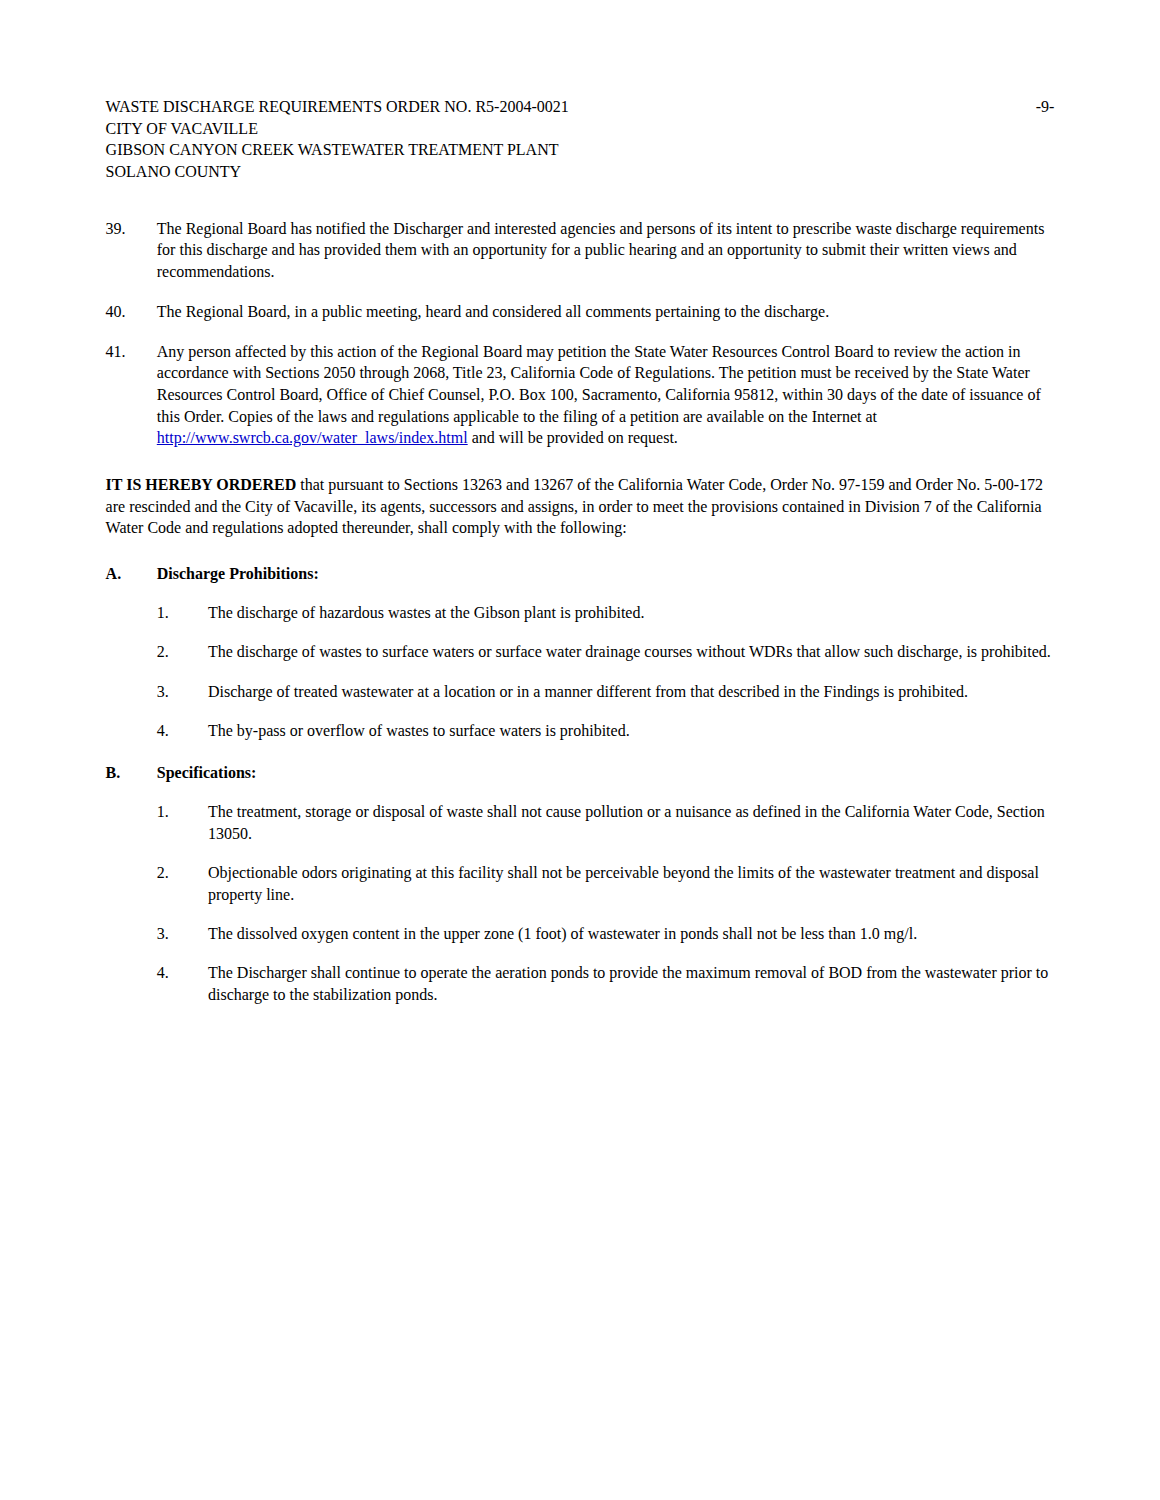Waste Discharge Requirements Order No. R5-2004-0021 -9-
City of Vacaville
Gibson Canyon Creek Wastewater Treatment Plant
Solano County
39. The Regional Board has notified the Discharger and interested agencies and persons of its intent to prescribe waste discharge requirements for this discharge and has provided them with an opportunity for a public hearing and an opportunity to submit their written views and recommendations.
40. The Regional Board, in a public meeting, heard and considered all comments pertaining to the discharge.
41. Any person affected by this action of the Regional Board may petition the State Water Resources Control Board to review the action in accordance with Sections 2050 through 2068, Title 23, California Code of Regulations. The petition must be received by the State Water Resources Control Board, Office of Chief Counsel, P.O. Box 100, Sacramento, California 95812, within 30 days of the date of issuance of this Order. Copies of the laws and regulations applicable to the filing of a petition are available on the Internet at http://www.swrcb.ca.gov/water_laws/index.html and will be provided on request.
IT IS HEREBY ORDERED that pursuant to Sections 13263 and 13267 of the California Water Code, Order No. 97-159 and Order No. 5-00-172 are rescinded and the City of Vacaville, its agents, successors and assigns, in order to meet the provisions contained in Division 7 of the California Water Code and regulations adopted thereunder, shall comply with the following:
A. Discharge Prohibitions:
1. The discharge of hazardous wastes at the Gibson plant is prohibited.
2. The discharge of wastes to surface waters or surface water drainage courses without WDRs that allow such discharge, is prohibited.
3. Discharge of treated wastewater at a location or in a manner different from that described in the Findings is prohibited.
4. The by-pass or overflow of wastes to surface waters is prohibited.
B. Specifications:
1. The treatment, storage or disposal of waste shall not cause pollution or a nuisance as defined in the California Water Code, Section 13050.
2. Objectionable odors originating at this facility shall not be perceivable beyond the limits of the wastewater treatment and disposal property line.
3. The dissolved oxygen content in the upper zone (1 foot) of wastewater in ponds shall not be less than 1.0 mg/l.
4. The Discharger shall continue to operate the aeration ponds to provide the maximum removal of BOD from the wastewater prior to discharge to the stabilization ponds.